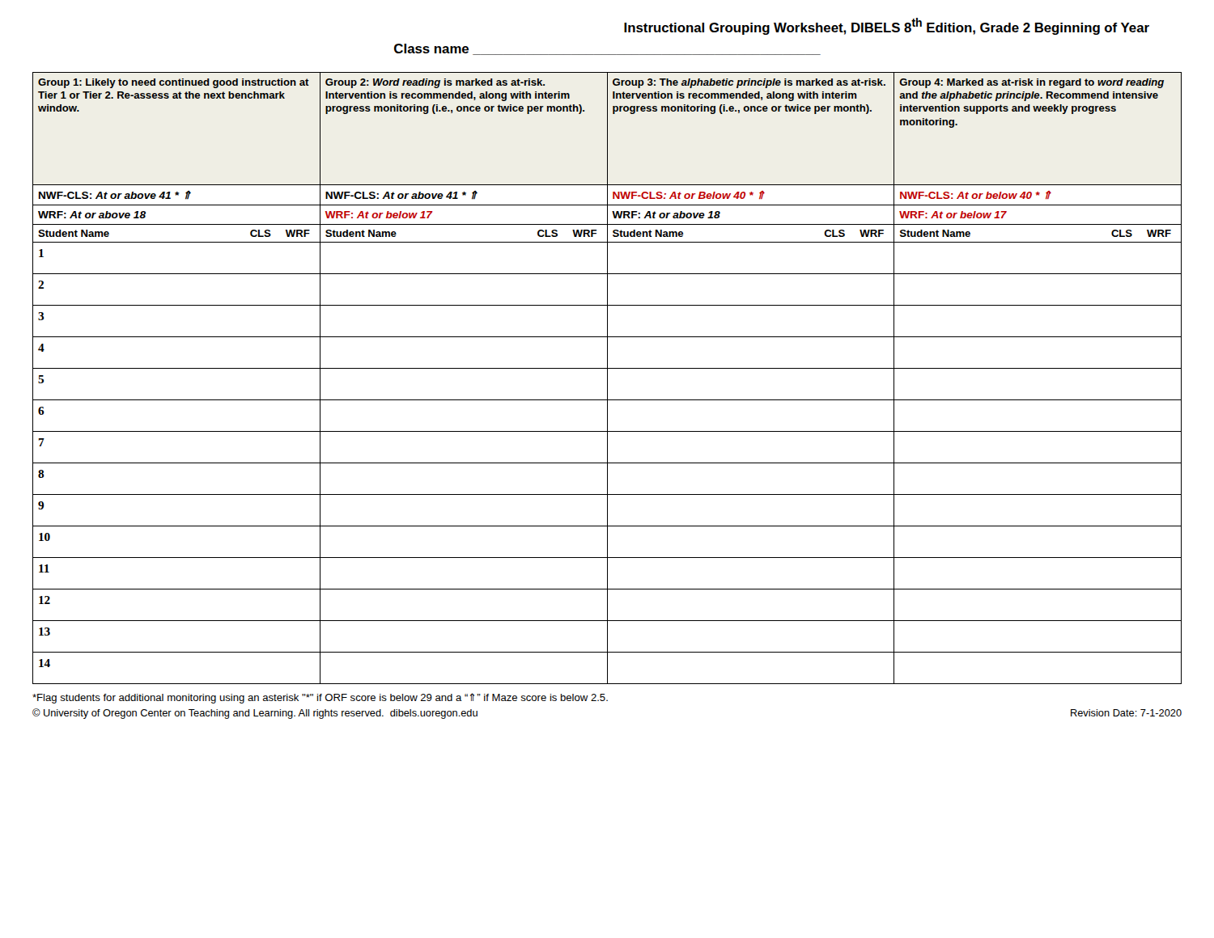Instructional Grouping Worksheet, DIBELS 8th Edition, Grade 2 Beginning of Year
Class name ______________________________________________
| Group 1: Likely to need continued good instruction at Tier 1 or Tier 2. Re-assess at the next benchmark window. | Group 2: Word reading is marked as at-risk. Intervention is recommended, along with interim progress monitoring (i.e., once or twice per month). | Group 3: The alphabetic principle is marked as at-risk. Intervention is recommended, along with interim progress monitoring (i.e., once or twice per month). | Group 4: Marked as at-risk in regard to word reading and the alphabetic principle . Recommend intensive intervention supports and weekly progress monitoring. |
| NWF-CLS: At or above 41 * ⇑ | NWF-CLS: At or above 41 * ⇑ | NWF-CLS : At or Below 40 * ⇑ | NWF-CLS: At or below 40 * ⇑ |
| WRF: At or above 18 | WRF: At or below 17 | WRF: At or above 18 | WRF: At or below 17 |
| Student Name CLS WRF | Student Name CLS WRF | Student Name CLS WRF | Student Name CLS WRF |
| 1 | | | |
| 2 | | | |
| 3 | | | |
| 4 | | | |
| 5 | | | |
| 6 | | | |
| 7 | | | |
| 8 | | | |
| 9 | | | |
| 10 | | | |
| 11 | | | |
| 12 | | | |
| 13 | | | |
| 14 | | | |
*Flag students for additional monitoring using an asterisk "*" if ORF score is below 29 and a “⇑” if Maze score is below 2.5.
© University of Oregon Center on Teaching and Learning. All rights reserved. dibels.uoregon.edu Revision Date: 7-1-2020